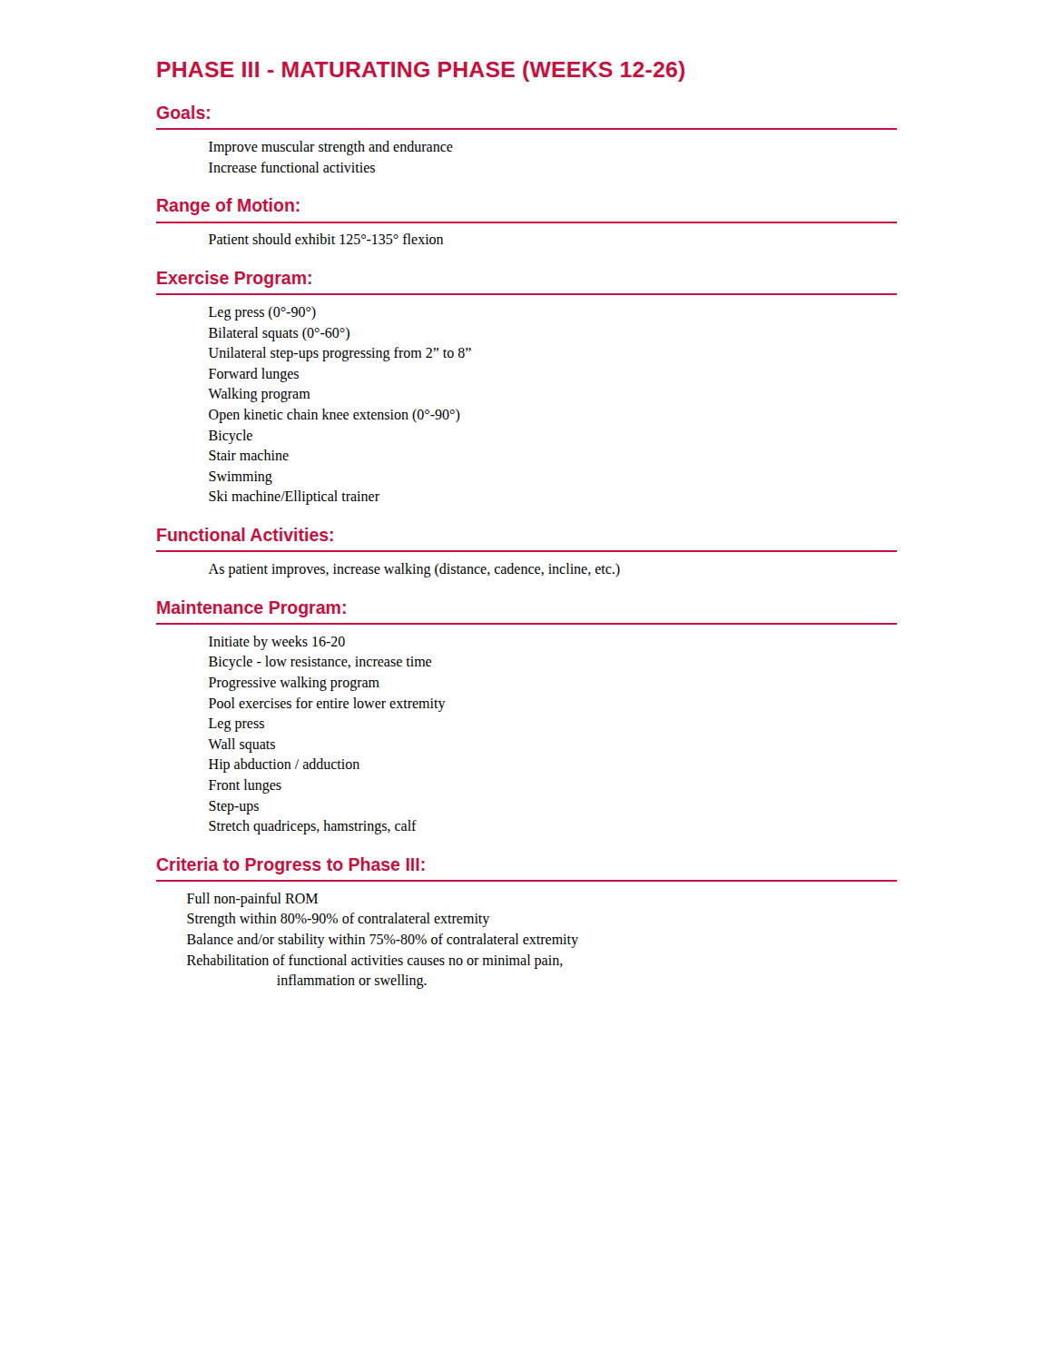PHASE III - MATURATING PHASE (WEEKS 12-26)
Goals:
Improve muscular strength and endurance
Increase functional activities
Range of Motion:
Patient should exhibit 125°-135° flexion
Exercise Program:
Leg press (0°-90°)
Bilateral squats (0°-60°)
Unilateral step-ups progressing from 2” to 8”
Forward lunges
Walking program
Open kinetic chain knee extension (0°-90°)
Bicycle
Stair machine
Swimming
Ski machine/Elliptical trainer
Functional Activities:
As patient improves, increase walking (distance, cadence, incline, etc.)
Maintenance Program:
Initiate by weeks 16-20
Bicycle - low resistance, increase time
Progressive walking program
Pool exercises for entire lower extremity
Leg press
Wall squats
Hip abduction / adduction
Front lunges
Step-ups
Stretch quadriceps, hamstrings, calf
Criteria to Progress to Phase III:
Full non-painful ROM
Strength within 80%-90% of contralateral extremity
Balance and/or stability within 75%-80% of contralateral extremity
Rehabilitation of functional activities causes no or minimal pain,
inflammation or swelling.